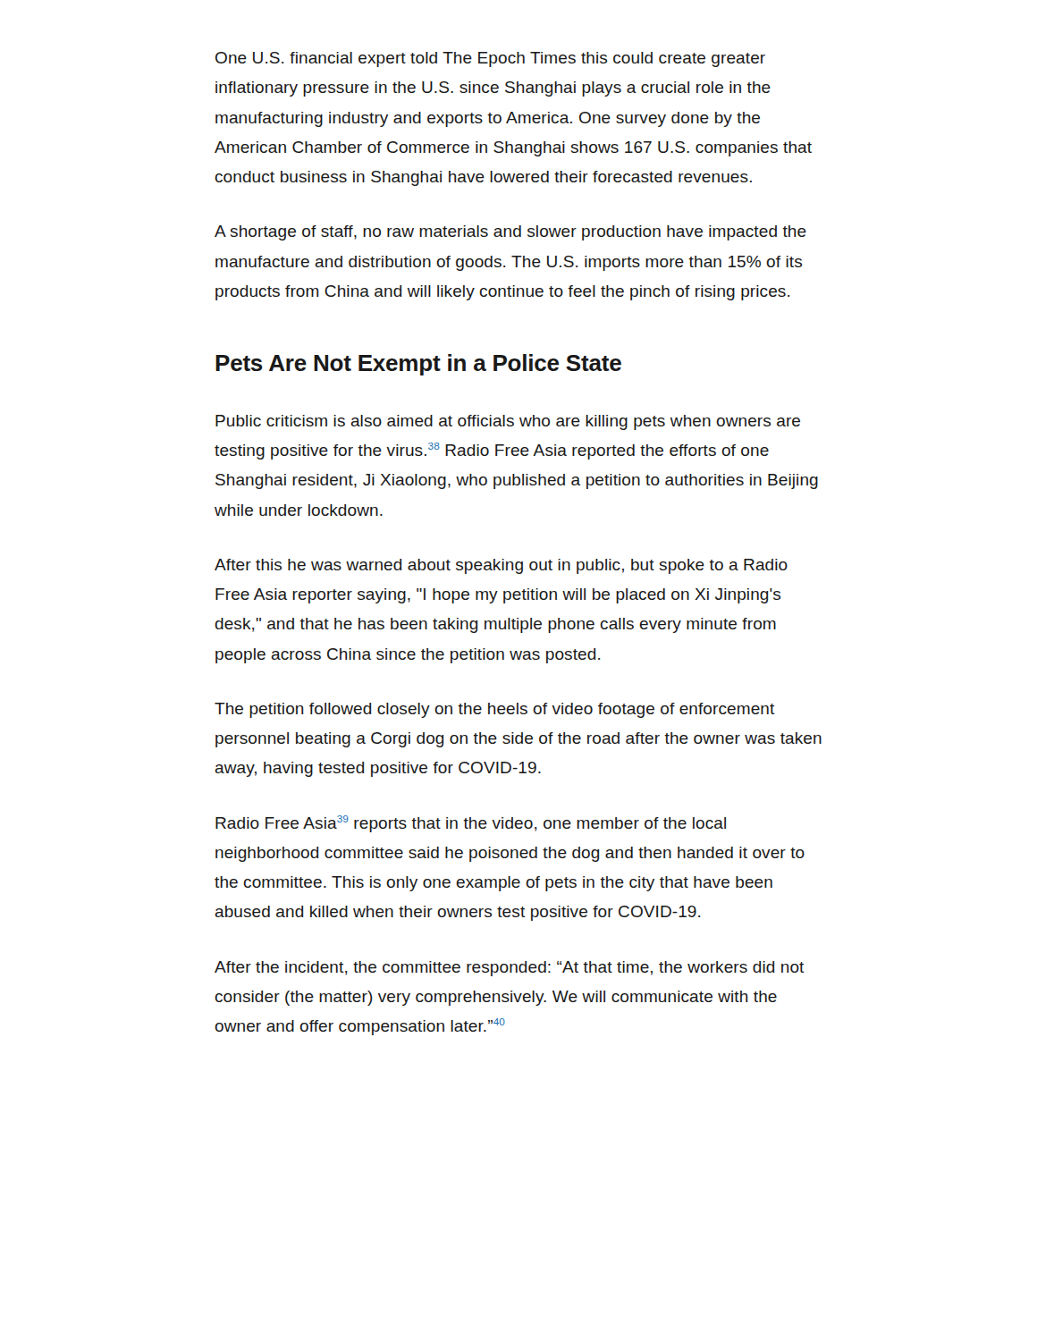One U.S. financial expert told The Epoch Times this could create greater inflationary pressure in the U.S. since Shanghai plays a crucial role in the manufacturing industry and exports to America. One survey done by the American Chamber of Commerce in Shanghai shows 167 U.S. companies that conduct business in Shanghai have lowered their forecasted revenues.
A shortage of staff, no raw materials and slower production have impacted the manufacture and distribution of goods. The U.S. imports more than 15% of its products from China and will likely continue to feel the pinch of rising prices.
Pets Are Not Exempt in a Police State
Public criticism is also aimed at officials who are killing pets when owners are testing positive for the virus.38 Radio Free Asia reported the efforts of one Shanghai resident, Ji Xiaolong, who published a petition to authorities in Beijing while under lockdown.
After this he was warned about speaking out in public, but spoke to a Radio Free Asia reporter saying, "I hope my petition will be placed on Xi Jinping's desk," and that he has been taking multiple phone calls every minute from people across China since the petition was posted.
The petition followed closely on the heels of video footage of enforcement personnel beating a Corgi dog on the side of the road after the owner was taken away, having tested positive for COVID-19.
Radio Free Asia39 reports that in the video, one member of the local neighborhood committee said he poisoned the dog and then handed it over to the committee. This is only one example of pets in the city that have been abused and killed when their owners test positive for COVID-19.
After the incident, the committee responded: “At that time, the workers did not consider (the matter) very comprehensively. We will communicate with the owner and offer compensation later.”40